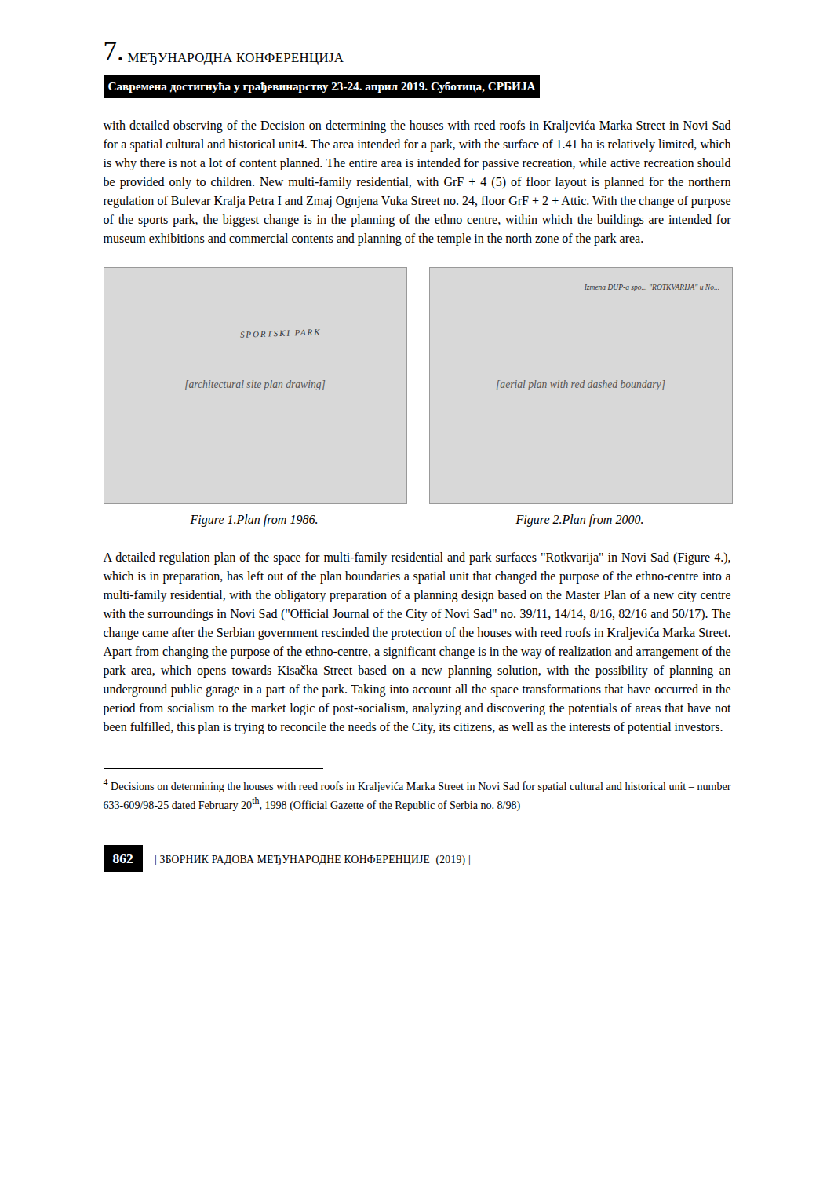7. МЕЂУНАРОДНА КОНФЕРЕНЦИЈА
Савремена достигнућа у грађевинарству 23-24. април 2019. Суботица, СРБИЈА
with detailed observing of the Decision on determining the houses with reed roofs in Kraljevića Marka Street in Novi Sad for a spatial cultural and historical unit4. The area intended for a park, with the surface of 1.41 ha is relatively limited, which is why there is not a lot of content planned. The entire area is intended for passive recreation, while active recreation should be provided only to children. New multi-family residential, with GrF + 4 (5) of floor layout is planned for the northern regulation of Bulevar Kralja Petra I and Zmaj Ognjena Vuka Street no. 24, floor GrF + 2 + Attic. With the change of purpose of the sports park, the biggest change is in the planning of the ethno centre, within which the buildings are intended for museum exhibitions and commercial contents and planning of the temple in the north zone of the park area.
[architectural site plan drawing]
[aerial plan with red dashed boundary]
Figure 1.Plan from 1986.
Figure 2.Plan from 2000.
A detailed regulation plan of the space for multi-family residential and park surfaces "Rotkvarija" in Novi Sad (Figure 4.), which is in preparation, has left out of the plan boundaries a spatial unit that changed the purpose of the ethno-centre into a multi-family residential, with the obligatory preparation of a planning design based on the Master Plan of a new city centre with the surroundings in Novi Sad ("Official Journal of the City of Novi Sad" no. 39/11, 14/14, 8/16, 82/16 and 50/17). The change came after the Serbian government rescinded the protection of the houses with reed roofs in Kraljevića Marka Street. Apart from changing the purpose of the ethno-centre, a significant change is in the way of realization and arrangement of the park area, which opens towards Kisačka Street based on a new planning solution, with the possibility of planning an underground public garage in a part of the park. Taking into account all the space transformations that have occurred in the period from socialism to the market logic of post-socialism, analyzing and discovering the potentials of areas that have not been fulfilled, this plan is trying to reconcile the needs of the City, its citizens, as well as the interests of potential investors.
4 Decisions on determining the houses with reed roofs in Kraljevića Marka Street in Novi Sad for spatial cultural and historical unit – number 633-609/98-25 dated February 20th, 1998 (Official Gazette of the Republic of Serbia no. 8/98)
862 | ЗБОРНИК РАДОВА МЕЂУНАРОДНЕ КОНФЕРЕНЦИЈЕ (2019) |